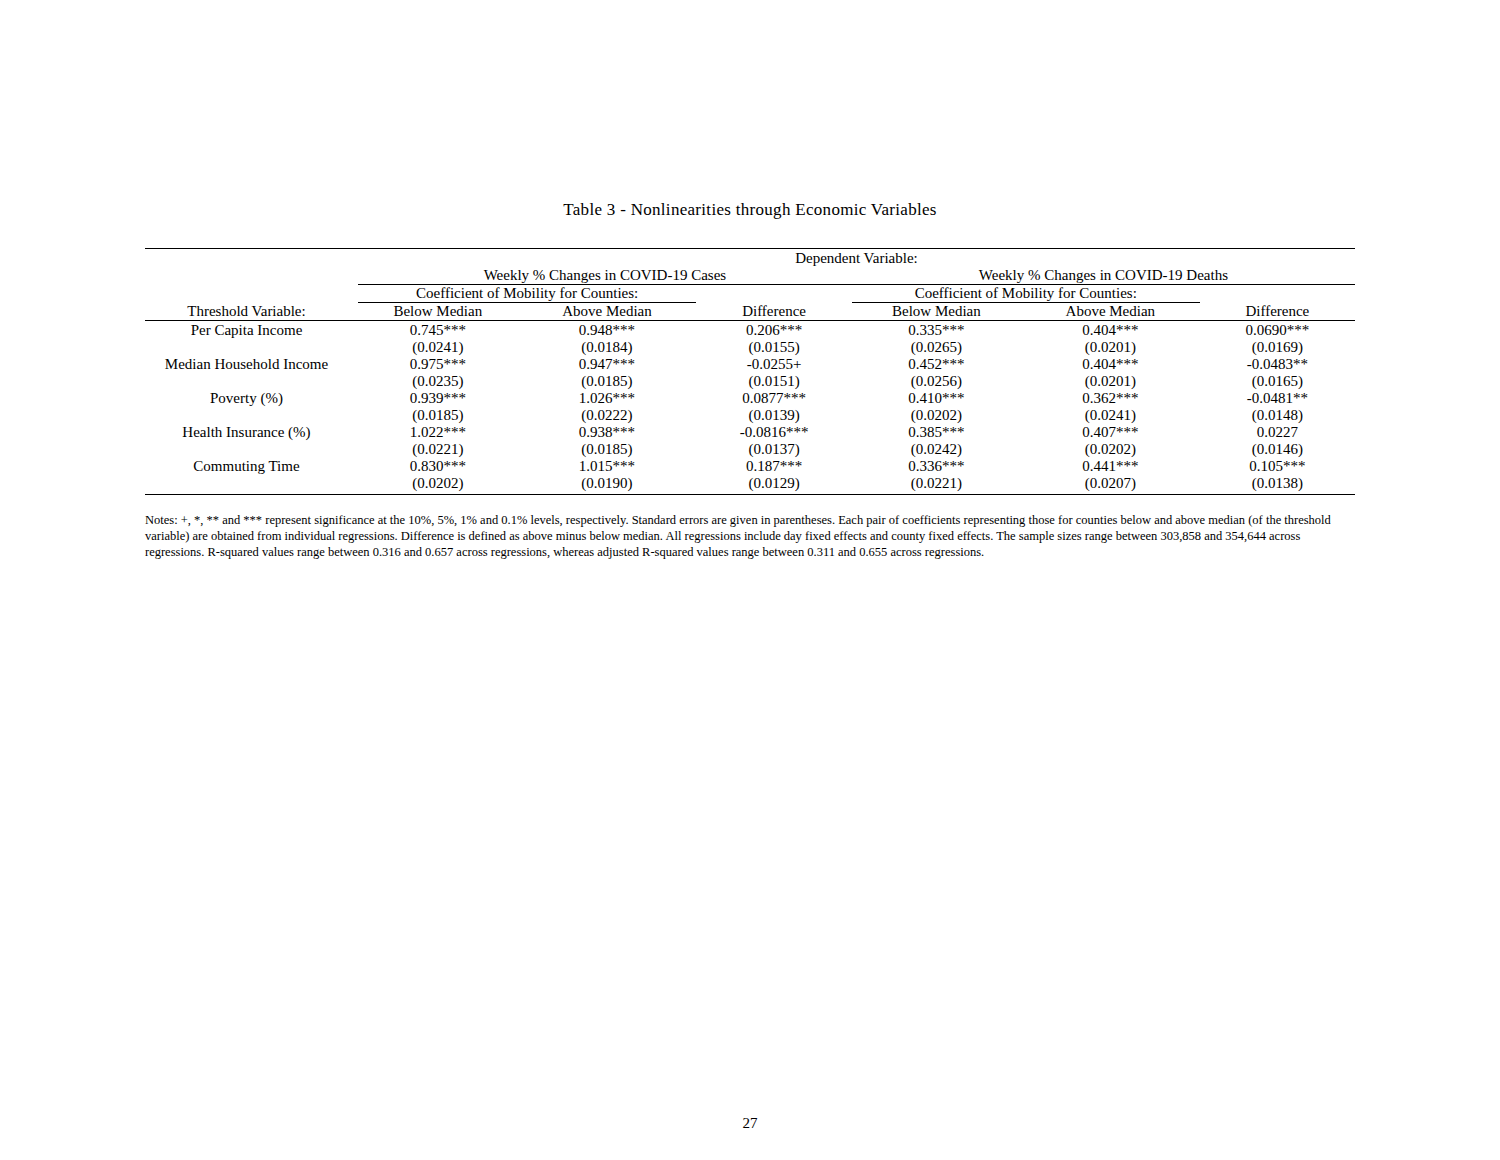Table 3 - Nonlinearities through Economic Variables
| | Dependent Variable: |
| | Weekly % Changes in COVID-19 Cases | Weekly % Changes in COVID-19 Deaths |
| | Coefficient of Mobility for Counties: | | Coefficient of Mobility for Counties: | |
| Threshold Variable: | Below Median | Above Median | Difference | Below Median | Above Median | Difference |
| Per Capita Income | 0.745*** | 0.948*** | 0.206*** | 0.335*** | 0.404*** | 0.0690*** |
| | (0.0241) | (0.0184) | (0.0155) | (0.0265) | (0.0201) | (0.0169) |
| Median Household Income | 0.975*** | 0.947*** | -0.0255+ | 0.452*** | 0.404*** | -0.0483** |
| | (0.0235) | (0.0185) | (0.0151) | (0.0256) | (0.0201) | (0.0165) |
| Poverty (%) | 0.939*** | 1.026*** | 0.0877*** | 0.410*** | 0.362*** | -0.0481** |
| | (0.0185) | (0.0222) | (0.0139) | (0.0202) | (0.0241) | (0.0148) |
| Health Insurance (%) | 1.022*** | 0.938*** | -0.0816*** | 0.385*** | 0.407*** | 0.0227 |
| | (0.0221) | (0.0185) | (0.0137) | (0.0242) | (0.0202) | (0.0146) |
| Commuting Time | 0.830*** | 1.015*** | 0.187*** | 0.336*** | 0.441*** | 0.105*** |
| | (0.0202) | (0.0190) | (0.0129) | (0.0221) | (0.0207) | (0.0138) |
Notes: +, *, ** and *** represent significance at the 10%, 5%, 1% and 0.1% levels, respectively. Standard errors are given in parentheses. Each pair of coefficients representing those for counties below and above median (of the threshold variable) are obtained from individual regressions. Difference is defined as above minus below median. All regressions include day fixed effects and county fixed effects. The sample sizes range between 303,858 and 354,644 across regressions. R-squared values range between 0.316 and 0.657 across regressions, whereas adjusted R-squared values range between 0.311 and 0.655 across regressions.
27